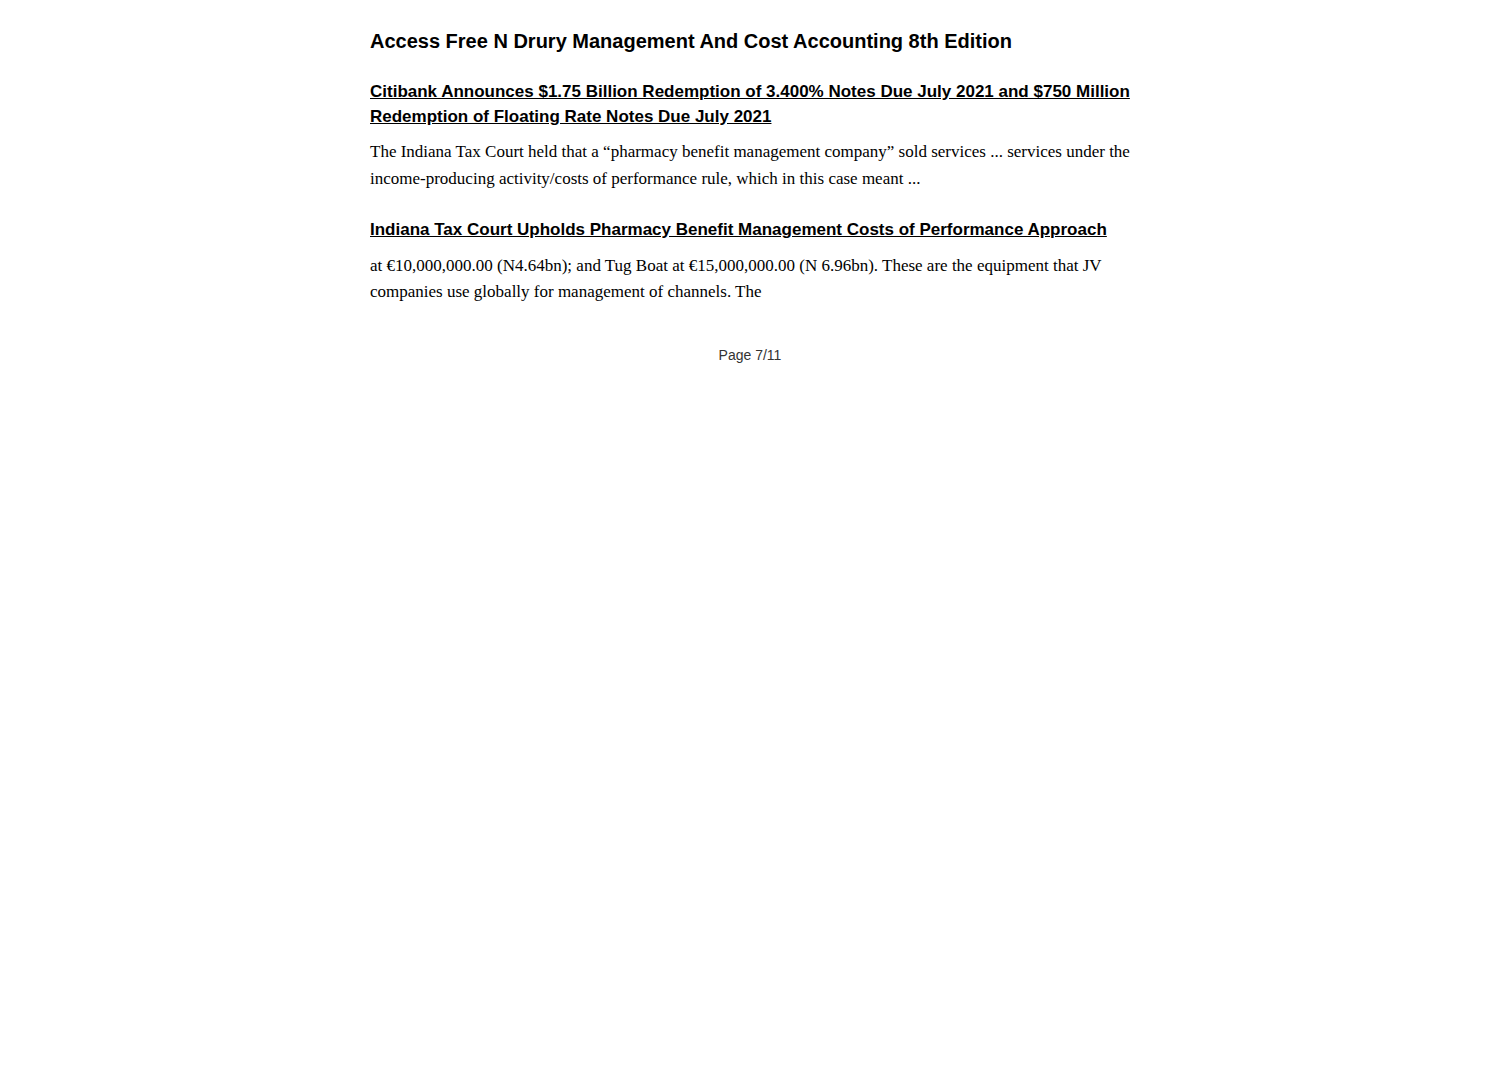Access Free N Drury Management And Cost Accounting 8th Edition
Citibank Announces $1.75 Billion Redemption of 3.400% Notes Due July 2021 and $750 Million Redemption of Floating Rate Notes Due July 2021
The Indiana Tax Court held that a “pharmacy benefit management company” sold services ... services under the income-producing activity/costs of performance rule, which in this case meant ...
Indiana Tax Court Upholds Pharmacy Benefit Management Costs of Performance Approach
at €10,000,000.00 (N4.64bn); and Tug Boat at €15,000,000.00 (N 6.96bn). These are the equipment that JV companies use globally for management of channels. The
Page 7/11